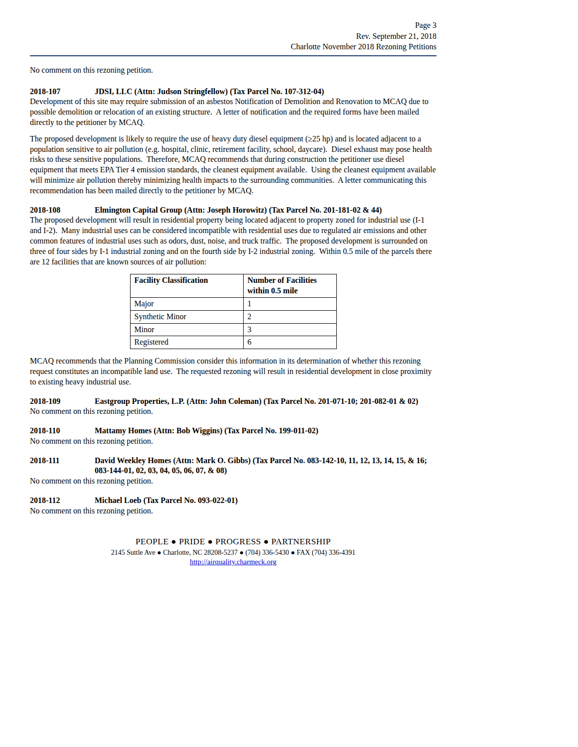Page 3
Rev. September 21, 2018
Charlotte November 2018 Rezoning Petitions
No comment on this rezoning petition.
2018-107 JDSI, LLC (Attn: Judson Stringfellow) (Tax Parcel No. 107-312-04)
Development of this site may require submission of an asbestos Notification of Demolition and Renovation to MCAQ due to possible demolition or relocation of an existing structure. A letter of notification and the required forms have been mailed directly to the petitioner by MCAQ.
The proposed development is likely to require the use of heavy duty diesel equipment (≥25 hp) and is located adjacent to a population sensitive to air pollution (e.g. hospital, clinic, retirement facility, school, daycare). Diesel exhaust may pose health risks to these sensitive populations. Therefore, MCAQ recommends that during construction the petitioner use diesel equipment that meets EPA Tier 4 emission standards, the cleanest equipment available. Using the cleanest equipment available will minimize air pollution thereby minimizing health impacts to the surrounding communities. A letter communicating this recommendation has been mailed directly to the petitioner by MCAQ.
2018-108 Elmington Capital Group (Attn: Joseph Horowitz) (Tax Parcel No. 201-181-02 & 44)
The proposed development will result in residential property being located adjacent to property zoned for industrial use (I-1 and I-2). Many industrial uses can be considered incompatible with residential uses due to regulated air emissions and other common features of industrial uses such as odors, dust, noise, and truck traffic. The proposed development is surrounded on three of four sides by I-1 industrial zoning and on the fourth side by I-2 industrial zoning. Within 0.5 mile of the parcels there are 12 facilities that are known sources of air pollution:
| Facility Classification | Number of Facilities within 0.5 mile |
| --- | --- |
| Major | 1 |
| Synthetic Minor | 2 |
| Minor | 3 |
| Registered | 6 |
MCAQ recommends that the Planning Commission consider this information in its determination of whether this rezoning request constitutes an incompatible land use. The requested rezoning will result in residential development in close proximity to existing heavy industrial use.
2018-109 Eastgroup Properties, L.P. (Attn: John Coleman) (Tax Parcel No. 201-071-10; 201-082-01 & 02)
No comment on this rezoning petition.
2018-110 Mattamy Homes (Attn: Bob Wiggins) (Tax Parcel No. 199-011-02)
No comment on this rezoning petition.
2018-111 David Weekley Homes (Attn: Mark O. Gibbs) (Tax Parcel No. 083-142-10, 11, 12, 13, 14, 15, & 16; 083-144-01, 02, 03, 04, 05, 06, 07, & 08)
No comment on this rezoning petition.
2018-112 Michael Loeb (Tax Parcel No. 093-022-01)
No comment on this rezoning petition.
PEOPLE ● PRIDE ● PROGRESS ● PARTNERSHIP
2145 Suttle Ave ● Charlotte, NC 28208-5237 ● (704) 336-5430 ● FAX (704) 336-4391
http://airquality.charmeck.org